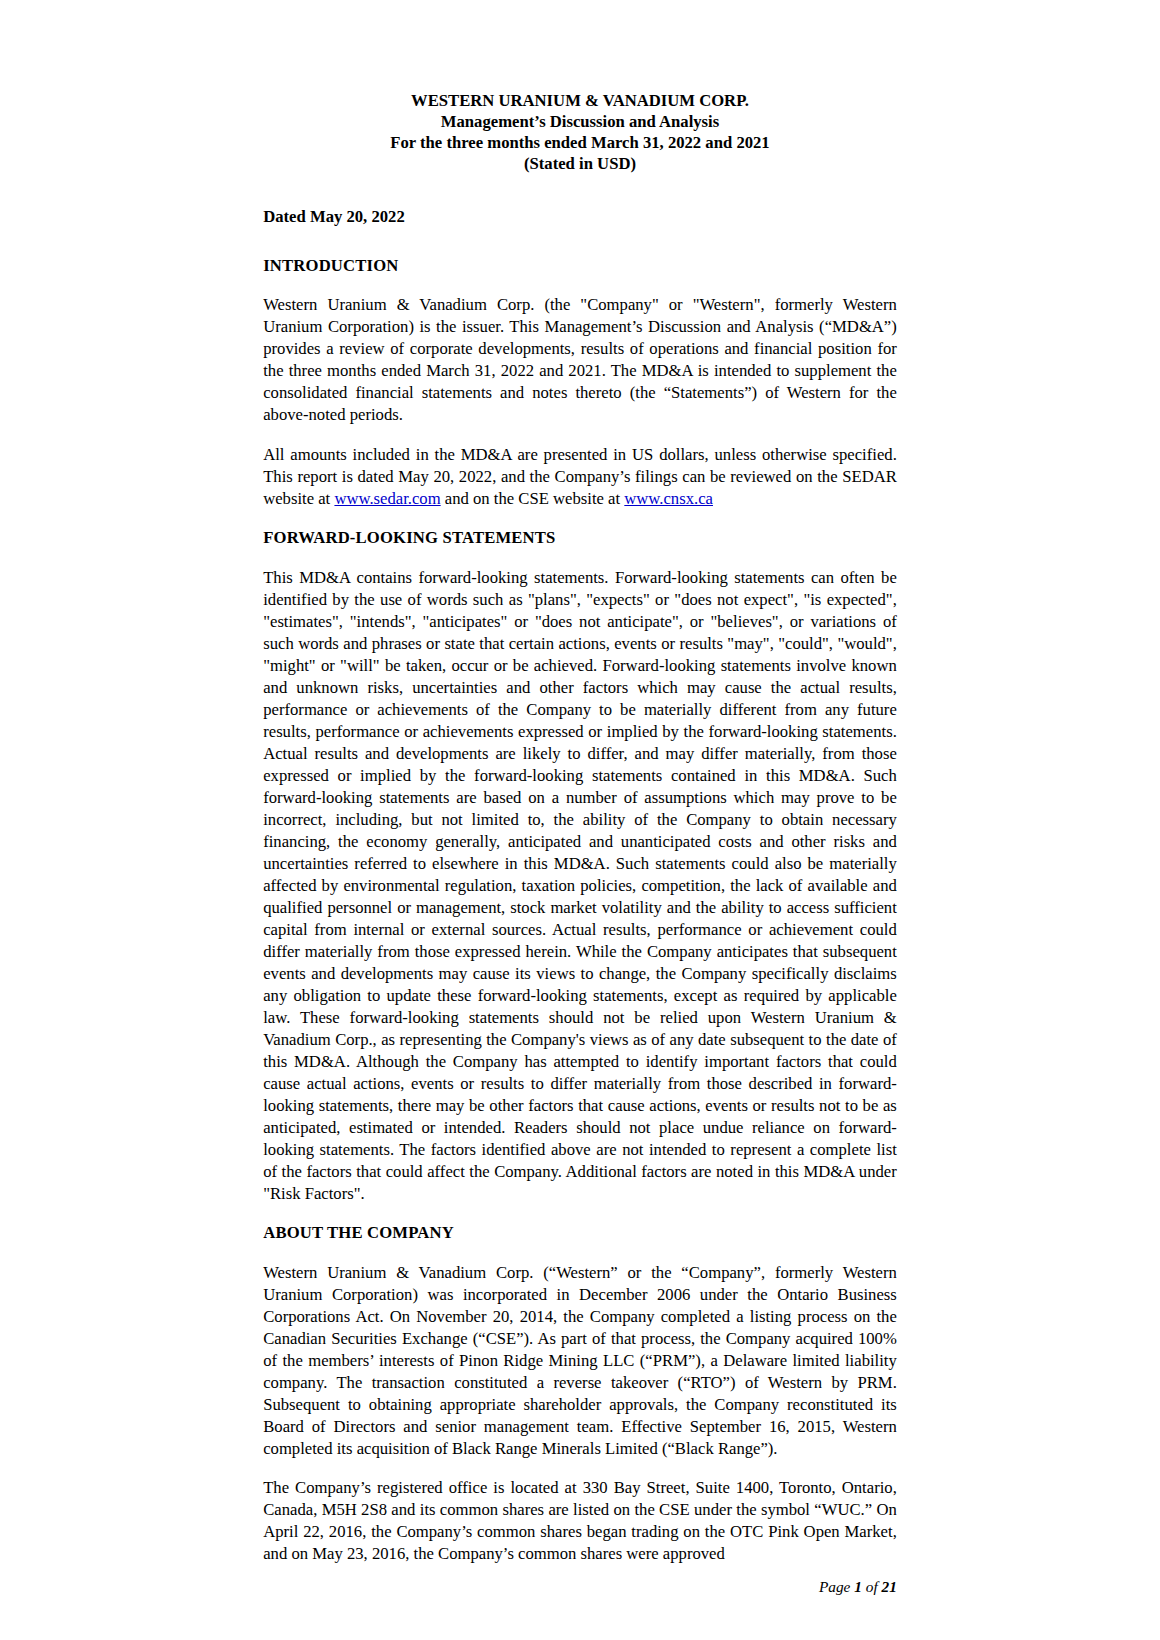WESTERN URANIUM & VANADIUM CORP. Management’s Discussion and Analysis For the three months ended March 31, 2022 and 2021 (Stated in USD)
Dated May 20, 2022
Introduction
Western Uranium & Vanadium Corp. (the "Company" or "Western", formerly Western Uranium Corporation) is the issuer. This Management’s Discussion and Analysis (“MD&A”) provides a review of corporate developments, results of operations and financial position for the three months ended March 31, 2022 and 2021. The MD&A is intended to supplement the consolidated financial statements and notes thereto (the “Statements”) of Western for the above-noted periods.
All amounts included in the MD&A are presented in US dollars, unless otherwise specified. This report is dated May 20, 2022, and the Company’s filings can be reviewed on the SEDAR website at www.sedar.com and on the CSE website at www.cnsx.ca
Forward-Looking Statements
This MD&A contains forward-looking statements. Forward-looking statements can often be identified by the use of words such as "plans", "expects" or "does not expect", "is expected", "estimates", "intends", "anticipates" or "does not anticipate", or "believes", or variations of such words and phrases or state that certain actions, events or results "may", "could", "would", "might" or "will" be taken, occur or be achieved. Forward-looking statements involve known and unknown risks, uncertainties and other factors which may cause the actual results, performance or achievements of the Company to be materially different from any future results, performance or achievements expressed or implied by the forward-looking statements. Actual results and developments are likely to differ, and may differ materially, from those expressed or implied by the forward-looking statements contained in this MD&A. Such forward-looking statements are based on a number of assumptions which may prove to be incorrect, including, but not limited to, the ability of the Company to obtain necessary financing, the economy generally, anticipated and unanticipated costs and other risks and uncertainties referred to elsewhere in this MD&A. Such statements could also be materially affected by environmental regulation, taxation policies, competition, the lack of available and qualified personnel or management, stock market volatility and the ability to access sufficient capital from internal or external sources. Actual results, performance or achievement could differ materially from those expressed herein. While the Company anticipates that subsequent events and developments may cause its views to change, the Company specifically disclaims any obligation to update these forward-looking statements, except as required by applicable law. These forward-looking statements should not be relied upon Western Uranium & Vanadium Corp., as representing the Company's views as of any date subsequent to the date of this MD&A. Although the Company has attempted to identify important factors that could cause actual actions, events or results to differ materially from those described in forward-looking statements, there may be other factors that cause actions, events or results not to be as anticipated, estimated or intended. Readers should not place undue reliance on forward-looking statements. The factors identified above are not intended to represent a complete list of the factors that could affect the Company. Additional factors are noted in this MD&A under "Risk Factors".
About the Company
Western Uranium & Vanadium Corp. (“Western” or the “Company”, formerly Western Uranium Corporation) was incorporated in December 2006 under the Ontario Business Corporations Act. On November 20, 2014, the Company completed a listing process on the Canadian Securities Exchange (“CSE”). As part of that process, the Company acquired 100% of the members’ interests of Pinon Ridge Mining LLC (“PRM”), a Delaware limited liability company. The transaction constituted a reverse takeover (“RTO”) of Western by PRM. Subsequent to obtaining appropriate shareholder approvals, the Company reconstituted its Board of Directors and senior management team. Effective September 16, 2015, Western completed its acquisition of Black Range Minerals Limited (“Black Range”).
The Company’s registered office is located at 330 Bay Street, Suite 1400, Toronto, Ontario, Canada, M5H 2S8 and its common shares are listed on the CSE under the symbol “WUC.” On April 22, 2016, the Company’s common shares began trading on the OTC Pink Open Market, and on May 23, 2016, the Company’s common shares were approved
Page 1 of 21